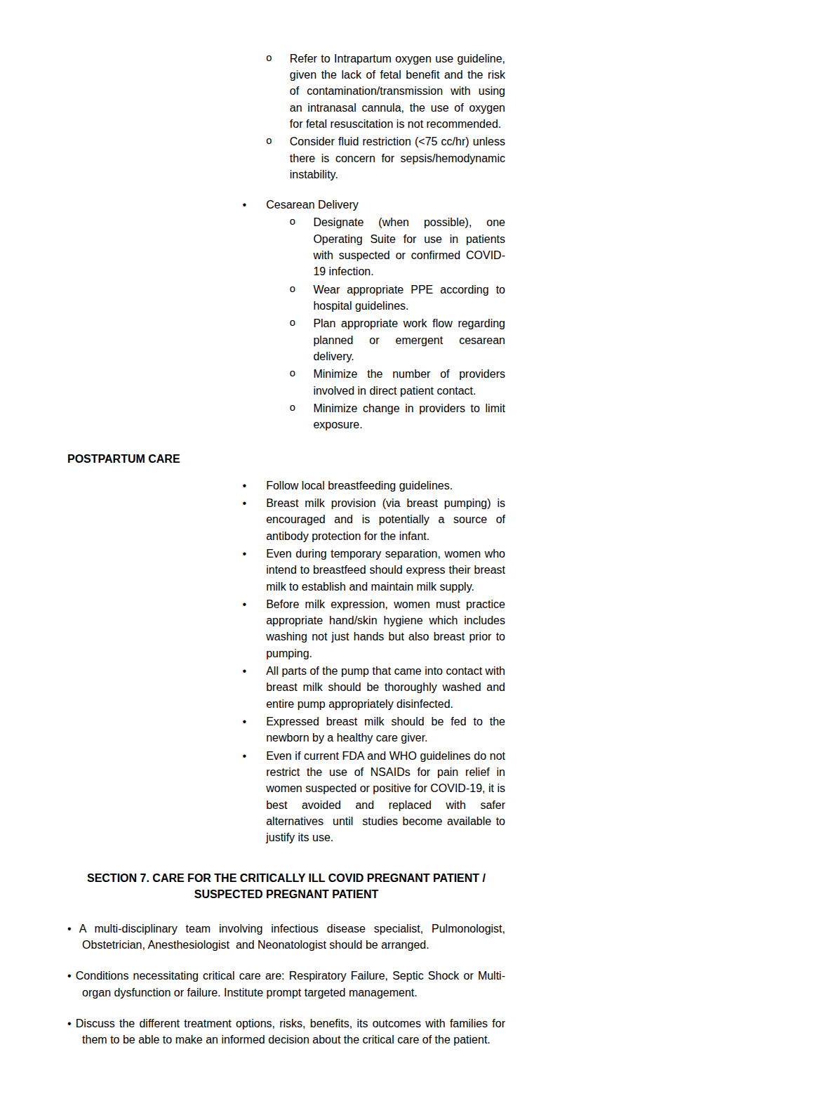Refer to Intrapartum oxygen use guideline, given the lack of fetal benefit and the risk of contamination/transmission with using an intranasal cannula, the use of oxygen for fetal resuscitation is not recommended.
Consider fluid restriction (<75 cc/hr) unless there is concern for sepsis/hemodynamic instability.
Cesarean Delivery
Designate (when possible), one Operating Suite for use in patients with suspected or confirmed COVID-19 infection.
Wear appropriate PPE according to hospital guidelines.
Plan appropriate work flow regarding planned or emergent cesarean delivery.
Minimize the number of providers involved in direct patient contact.
Minimize change in providers to limit exposure.
POSTPARTUM CARE
Follow local breastfeeding guidelines.
Breast milk provision (via breast pumping) is encouraged and is potentially a source of antibody protection for the infant.
Even during temporary separation, women who intend to breastfeed should express their breast milk to establish and maintain milk supply.
Before milk expression, women must practice appropriate hand/skin hygiene which includes washing not just hands but also breast prior to pumping.
All parts of the pump that came into contact with breast milk should be thoroughly washed and entire pump appropriately disinfected.
Expressed breast milk should be fed to the newborn by a healthy care giver.
Even if current FDA and WHO guidelines do not restrict the use of NSAIDs for pain relief in women suspected or positive for COVID-19, it is best avoided and replaced with safer alternatives until studies become available to justify its use.
SECTION 7. CARE FOR THE CRITICALLY ILL COVID PREGNANT PATIENT / SUSPECTED PREGNANT PATIENT
• A multi-disciplinary team involving infectious disease specialist, Pulmonologist, Obstetrician, Anesthesiologist and Neonatologist should be arranged.
• Conditions necessitating critical care are: Respiratory Failure, Septic Shock or Multi-organ dysfunction or failure. Institute prompt targeted management.
• Discuss the different treatment options, risks, benefits, its outcomes with families for them to be able to make an informed decision about the critical care of the patient.